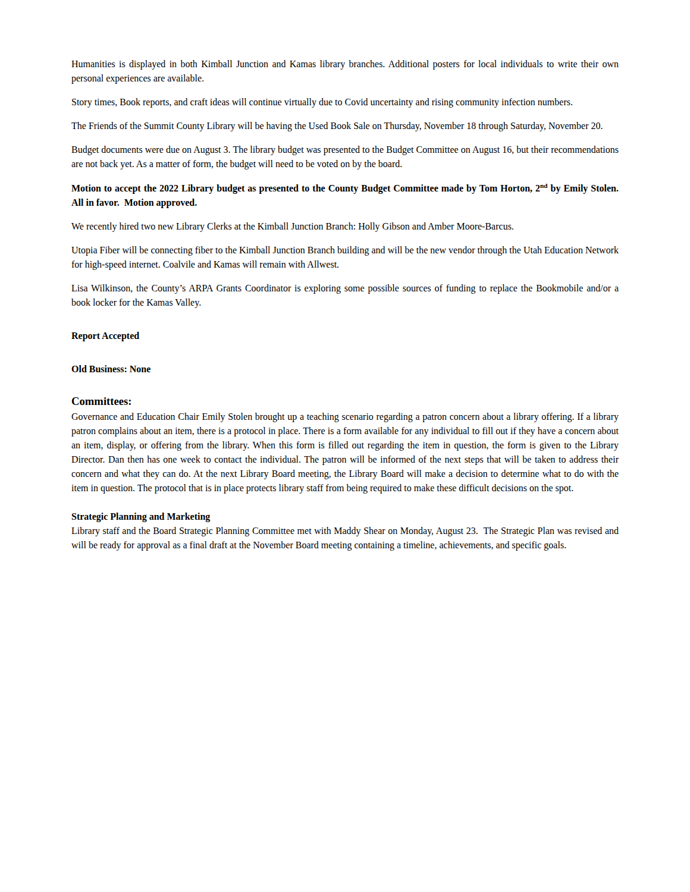Humanities is displayed in both Kimball Junction and Kamas library branches. Additional posters for local individuals to write their own personal experiences are available.
Story times, Book reports, and craft ideas will continue virtually due to Covid uncertainty and rising community infection numbers.
The Friends of the Summit County Library will be having the Used Book Sale on Thursday, November 18 through Saturday, November 20.
Budget documents were due on August 3. The library budget was presented to the Budget Committee on August 16, but their recommendations are not back yet. As a matter of form, the budget will need to be voted on by the board.
Motion to accept the 2022 Library budget as presented to the County Budget Committee made by Tom Horton, 2nd by Emily Stolen. All in favor. Motion approved.
We recently hired two new Library Clerks at the Kimball Junction Branch: Holly Gibson and Amber Moore-Barcus.
Utopia Fiber will be connecting fiber to the Kimball Junction Branch building and will be the new vendor through the Utah Education Network for high-speed internet. Coalvile and Kamas will remain with Allwest.
Lisa Wilkinson, the County’s ARPA Grants Coordinator is exploring some possible sources of funding to replace the Bookmobile and/or a book locker for the Kamas Valley.
Report Accepted
Old Business: None
Committees:
Governance and Education Chair Emily Stolen brought up a teaching scenario regarding a patron concern about a library offering. If a library patron complains about an item, there is a protocol in place. There is a form available for any individual to fill out if they have a concern about an item, display, or offering from the library. When this form is filled out regarding the item in question, the form is given to the Library Director. Dan then has one week to contact the individual. The patron will be informed of the next steps that will be taken to address their concern and what they can do. At the next Library Board meeting, the Library Board will make a decision to determine what to do with the item in question. The protocol that is in place protects library staff from being required to make these difficult decisions on the spot.
Strategic Planning and Marketing
Library staff and the Board Strategic Planning Committee met with Maddy Shear on Monday, August 23. The Strategic Plan was revised and will be ready for approval as a final draft at the November Board meeting containing a timeline, achievements, and specific goals.